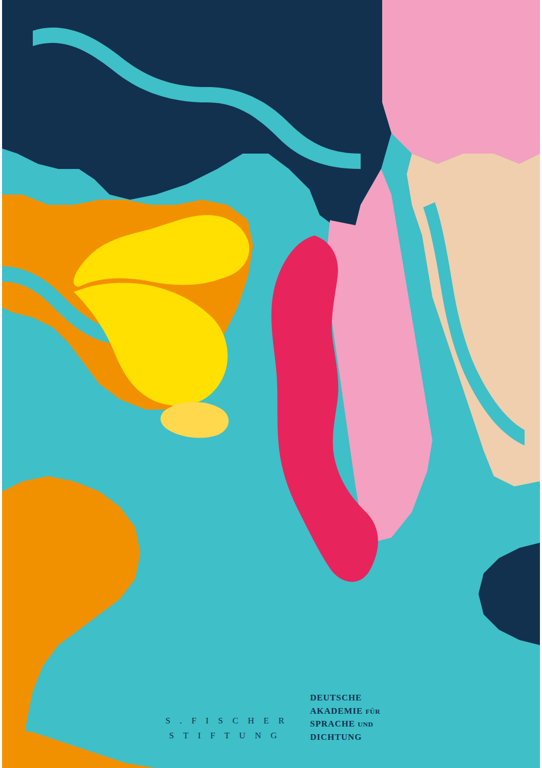Abstrakte Landkarte in Farbflächen
S . F I S C H E R
S T I F T U N G
DEUTSCHE
AKADEMIE FÜR
SPRACHE UND
DICHTUNG